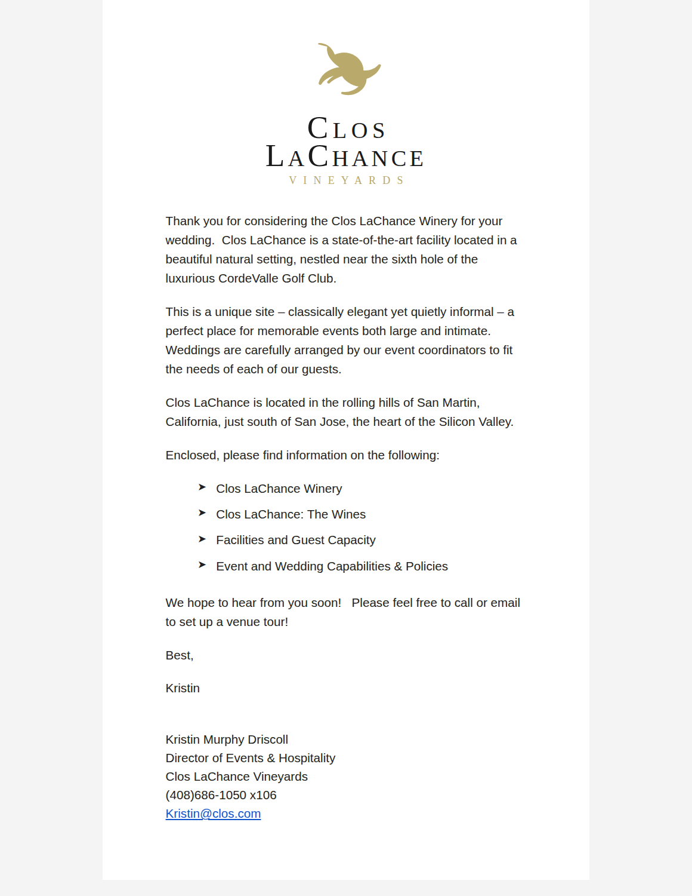CLOS LACHANCE VINEYARDS
Thank you for considering the Clos LaChance Winery for your wedding. Clos LaChance is a state-of-the-art facility located in a beautiful natural setting, nestled near the sixth hole of the luxurious CordeValle Golf Club.
This is a unique site – classically elegant yet quietly informal – a perfect place for memorable events both large and intimate. Weddings are carefully arranged by our event coordinators to fit the needs of each of our guests.
Clos LaChance is located in the rolling hills of San Martin, California, just south of San Jose, the heart of the Silicon Valley.
Enclosed, please find information on the following:
Clos LaChance Winery
Clos LaChance: The Wines
Facilities and Guest Capacity
Event and Wedding Capabilities & Policies
We hope to hear from you soon! Please feel free to call or email to set up a venue tour!
Best,
Kristin
Kristin Murphy Driscoll Director of Events & Hospitality Clos LaChance Vineyards (408)686-1050 x106 Kristin@clos.com